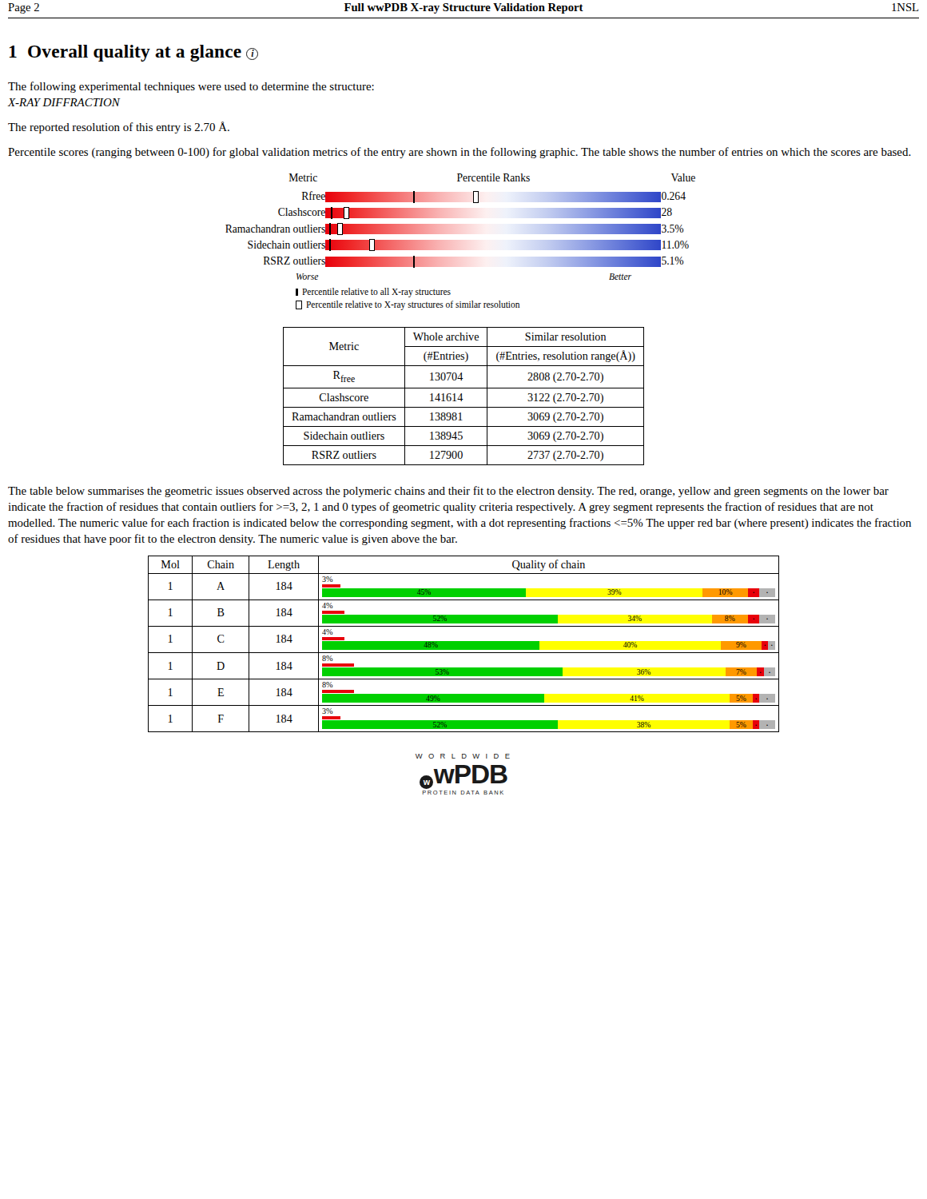Page 2
Full wwPDB X-ray Structure Validation Report
1NSL
1 Overall quality at a glance i
The following experimental techniques were used to determine the structure:
X-RAY DIFFRACTION
The reported resolution of this entry is 2.70 Å.
Percentile scores (ranging between 0-100) for global validation metrics of the entry are shown in the following graphic. The table shows the number of entries on which the scores are based.
| Metric | Percentile Ranks | Value |
| --- | --- | --- |
| Rfree | | 0.264 |
| Clashscore | | 28 |
| Ramachandran outliers | | 3.5% |
| Sidechain outliers | | 11.0% |
| RSRZ outliers | | 5.1% |
Worse Better
Percentile relative to all X-ray structures
Percentile relative to X-ray structures of similar resolution
| Metric | Whole archive | Similar resolution |
| --- | --- | --- |
| (#Entries) | (#Entries, resolution range(Å)) |
| R free | 130704 | 2808 (2.70-2.70) |
| Clashscore | 141614 | 3122 (2.70-2.70) |
| Ramachandran outliers | 138981 | 3069 (2.70-2.70) |
| Sidechain outliers | 138945 | 3069 (2.70-2.70) |
| RSRZ outliers | 127900 | 2737 (2.70-2.70) |
The table below summarises the geometric issues observed across the polymeric chains and their fit to the electron density. The red, orange, yellow and green segments on the lower bar indicate the fraction of residues that contain outliers for >=3, 2, 1 and 0 types of geometric quality criteria respectively. A grey segment represents the fraction of residues that are not modelled. The numeric value for each fraction is indicated below the corresponding segment, with a dot representing fractions <=5% The upper red bar (where present) indicates the fraction of residues that have poor fit to the electron density. The numeric value is given above the bar.
| Mol | Chain | Length | Quality of chain |
| --- | --- | --- | --- |
| 1 | A | 184 | 3% 45% 39% 10% · · |
| 1 | B | 184 | 4% 52% 34% 8% · · |
| 1 | C | 184 | 4% 48% 40% 9% · · |
| 1 | D | 184 | 8% 53% 36% 7% · · |
| 1 | E | 184 | 8% 49% 41% 5% · · |
| 1 | F | 184 | 3% 52% 38% 5% · · |
W O R L D W I D E
wwPDB
PROTEIN DATA BANK